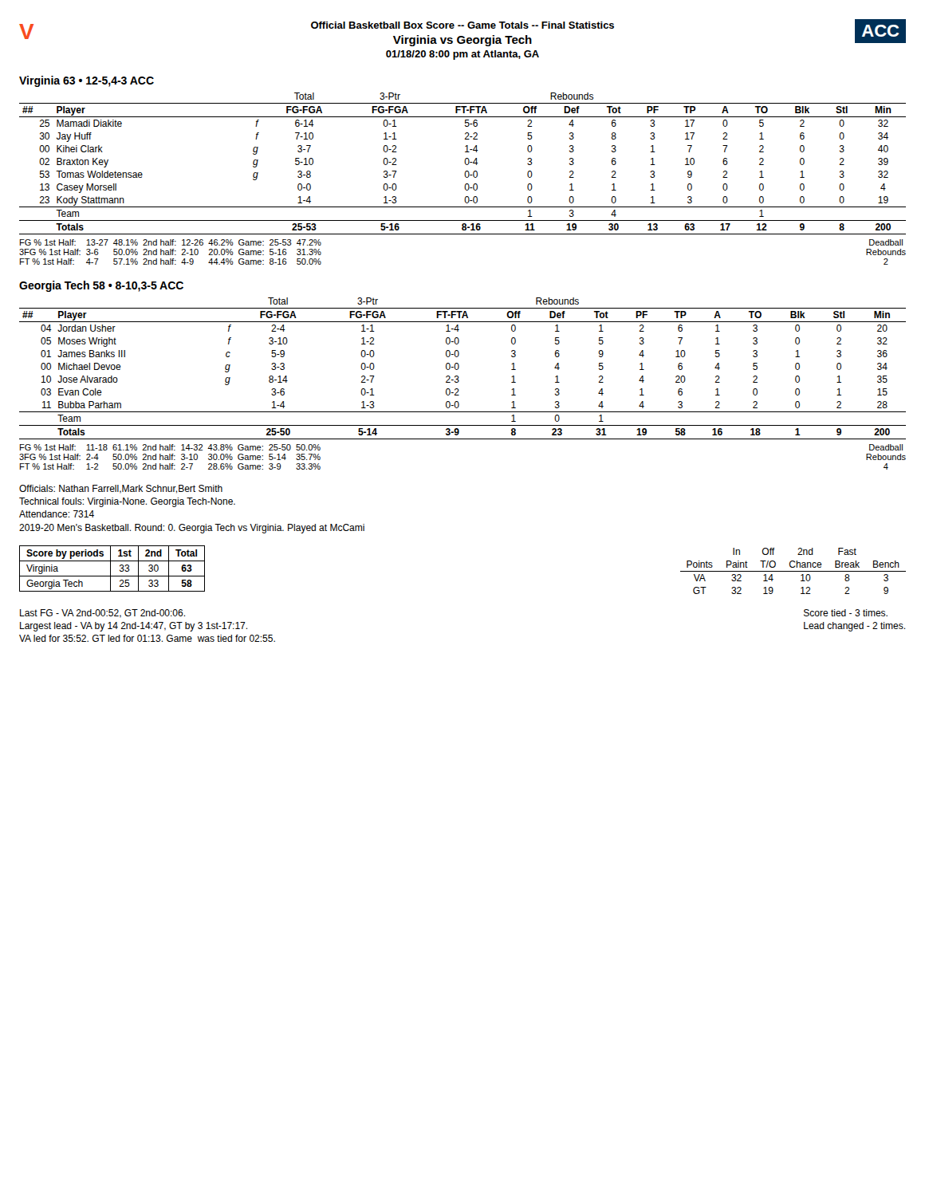V
ACC
Official Basketball Box Score -- Game Totals -- Final Statistics
Virginia vs Georgia Tech
01/18/20 8:00 pm at Atlanta, GA
Virginia 63 • 12-5,4-3 ACC
| | Total | 3-Ptr | | Rebounds | |
| --- | --- | --- | --- | --- | --- |
| ## | Player | | FG-FGA | FG-FGA | FT-FTA | Off | Def | Tot | PF | TP | A | TO | Blk | Stl | Min |
| 25 | Mamadi Diakite | f | 6-14 | 0-1 | 5-6 | 2 | 4 | 6 | 3 | 17 | 0 | 5 | 2 | 0 | 32 |
| 30 | Jay Huff | f | 7-10 | 1-1 | 2-2 | 5 | 3 | 8 | 3 | 17 | 2 | 1 | 6 | 0 | 34 |
| 00 | Kihei Clark | g | 3-7 | 0-2 | 1-4 | 0 | 3 | 3 | 1 | 7 | 7 | 2 | 0 | 3 | 40 |
| 02 | Braxton Key | g | 5-10 | 0-2 | 0-4 | 3 | 3 | 6 | 1 | 10 | 6 | 2 | 0 | 2 | 39 |
| 53 | Tomas Woldetensae | g | 3-8 | 3-7 | 0-0 | 0 | 2 | 2 | 3 | 9 | 2 | 1 | 1 | 3 | 32 |
| 13 | Casey Morsell | | 0-0 | 0-0 | 0-0 | 0 | 1 | 1 | 1 | 0 | 0 | 0 | 0 | 0 | 4 |
| 23 | Kody Stattmann | | 1-4 | 1-3 | 0-0 | 0 | 0 | 0 | 1 | 3 | 0 | 0 | 0 | 0 | 19 |
| | Team | | | | | 1 | 3 | 4 | | | | 1 | | | |
| | Totals | | 25-53 | 5-16 | 8-16 | 11 | 19 | 30 | 13 | 63 | 17 | 12 | 9 | 8 | 200 |
| FG % 1st Half: | 13-27 | 48.1% | 2nd half: | 12-26 | 46.2% | Game: | 25-53 | 47.2% |
| 3FG % 1st Half: | 3-6 | 50.0% | 2nd half: | 2-10 | 20.0% | Game: | 5-16 | 31.3% |
| FT % 1st Half: | 4-7 | 57.1% | 2nd half: | 4-9 | 44.4% | Game: | 8-16 | 50.0% |
Deadball
Rebounds
2
Georgia Tech 58 • 8-10,3-5 ACC
| | Total | 3-Ptr | | Rebounds | |
| --- | --- | --- | --- | --- | --- |
| ## | Player | | FG-FGA | FG-FGA | FT-FTA | Off | Def | Tot | PF | TP | A | TO | Blk | Stl | Min |
| 04 | Jordan Usher | f | 2-4 | 1-1 | 1-4 | 0 | 1 | 1 | 2 | 6 | 1 | 3 | 0 | 0 | 20 |
| 05 | Moses Wright | f | 3-10 | 1-2 | 0-0 | 0 | 5 | 5 | 3 | 7 | 1 | 3 | 0 | 2 | 32 |
| 01 | James Banks III | c | 5-9 | 0-0 | 0-0 | 3 | 6 | 9 | 4 | 10 | 5 | 3 | 1 | 3 | 36 |
| 00 | Michael Devoe | g | 3-3 | 0-0 | 0-0 | 1 | 4 | 5 | 1 | 6 | 4 | 5 | 0 | 0 | 34 |
| 10 | Jose Alvarado | g | 8-14 | 2-7 | 2-3 | 1 | 1 | 2 | 4 | 20 | 2 | 2 | 0 | 1 | 35 |
| 03 | Evan Cole | | 3-6 | 0-1 | 0-2 | 1 | 3 | 4 | 1 | 6 | 1 | 0 | 0 | 1 | 15 |
| 11 | Bubba Parham | | 1-4 | 1-3 | 0-0 | 1 | 3 | 4 | 4 | 3 | 2 | 2 | 0 | 2 | 28 |
| | Team | | | | | 1 | 0 | 1 | | | | | | | |
| | Totals | | 25-50 | 5-14 | 3-9 | 8 | 23 | 31 | 19 | 58 | 16 | 18 | 1 | 9 | 200 |
| FG % 1st Half: | 11-18 | 61.1% | 2nd half: | 14-32 | 43.8% | Game: | 25-50 | 50.0% |
| 3FG % 1st Half: | 2-4 | 50.0% | 2nd half: | 3-10 | 30.0% | Game: | 5-14 | 35.7% |
| FT % 1st Half: | 1-2 | 50.0% | 2nd half: | 2-7 | 28.6% | Game: | 3-9 | 33.3% |
Deadball
Rebounds
4
Officials: Nathan Farrell,Mark Schnur,Bert Smith
Technical fouls: Virginia-None. Georgia Tech-None.
Attendance: 7314
2019-20 Men's Basketball. Round: 0. Georgia Tech vs Virginia. Played at McCami
| Score by periods | 1st | 2nd | Total |
| --- | --- | --- | --- |
| Virginia | 33 | 30 | 63 |
| Georgia Tech | 25 | 33 | 58 |
| | In | Off | 2nd | Fast | |
| --- | --- | --- | --- | --- | --- |
| Points | Paint | T/O | Chance | Break | Bench |
| VA | 32 | 14 | 10 | 8 | 3 |
| GT | 32 | 19 | 12 | 2 | 9 |
Last FG - VA 2nd-00:52, GT 2nd-00:06.
Largest lead - VA by 14 2nd-14:47, GT by 3 1st-17:17.
VA led for 35:52. GT led for 01:13. Game was tied for 02:55.
Score tied - 3 times.
Lead changed - 2 times.